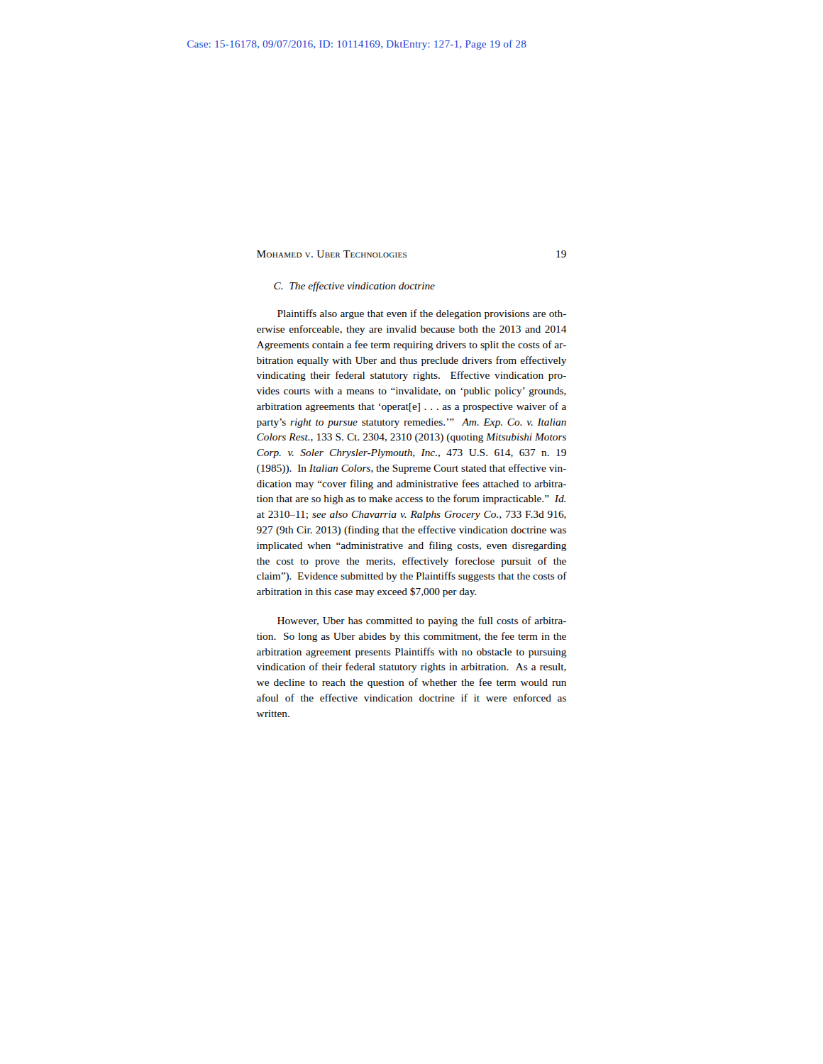Case: 15-16178, 09/07/2016, ID: 10114169, DktEntry: 127-1, Page 19 of 28
Mohamed v. Uber Technologies 19
C. The effective vindication doctrine
Plaintiffs also argue that even if the delegation provisions are otherwise enforceable, they are invalid because both the 2013 and 2014 Agreements contain a fee term requiring drivers to split the costs of arbitration equally with Uber and thus preclude drivers from effectively vindicating their federal statutory rights. Effective vindication provides courts with a means to “invalidate, on ‘public policy’ grounds, arbitration agreements that ‘operat[e] . . . as a prospective waiver of a party’s right to pursue statutory remedies.’” Am. Exp. Co. v. Italian Colors Rest., 133 S. Ct. 2304, 2310 (2013) (quoting Mitsubishi Motors Corp. v. Soler Chrysler-Plymouth, Inc., 473 U.S. 614, 637 n. 19 (1985)). In Italian Colors, the Supreme Court stated that effective vindication may “cover filing and administrative fees attached to arbitration that are so high as to make access to the forum impracticable.” Id. at 2310–11; see also Chavarria v. Ralphs Grocery Co., 733 F.3d 916, 927 (9th Cir. 2013) (finding that the effective vindication doctrine was implicated when “administrative and filing costs, even disregarding the cost to prove the merits, effectively foreclose pursuit of the claim”). Evidence submitted by the Plaintiffs suggests that the costs of arbitration in this case may exceed $7,000 per day.
However, Uber has committed to paying the full costs of arbitration. So long as Uber abides by this commitment, the fee term in the arbitration agreement presents Plaintiffs with no obstacle to pursuing vindication of their federal statutory rights in arbitration. As a result, we decline to reach the question of whether the fee term would run afoul of the effective vindication doctrine if it were enforced as written.